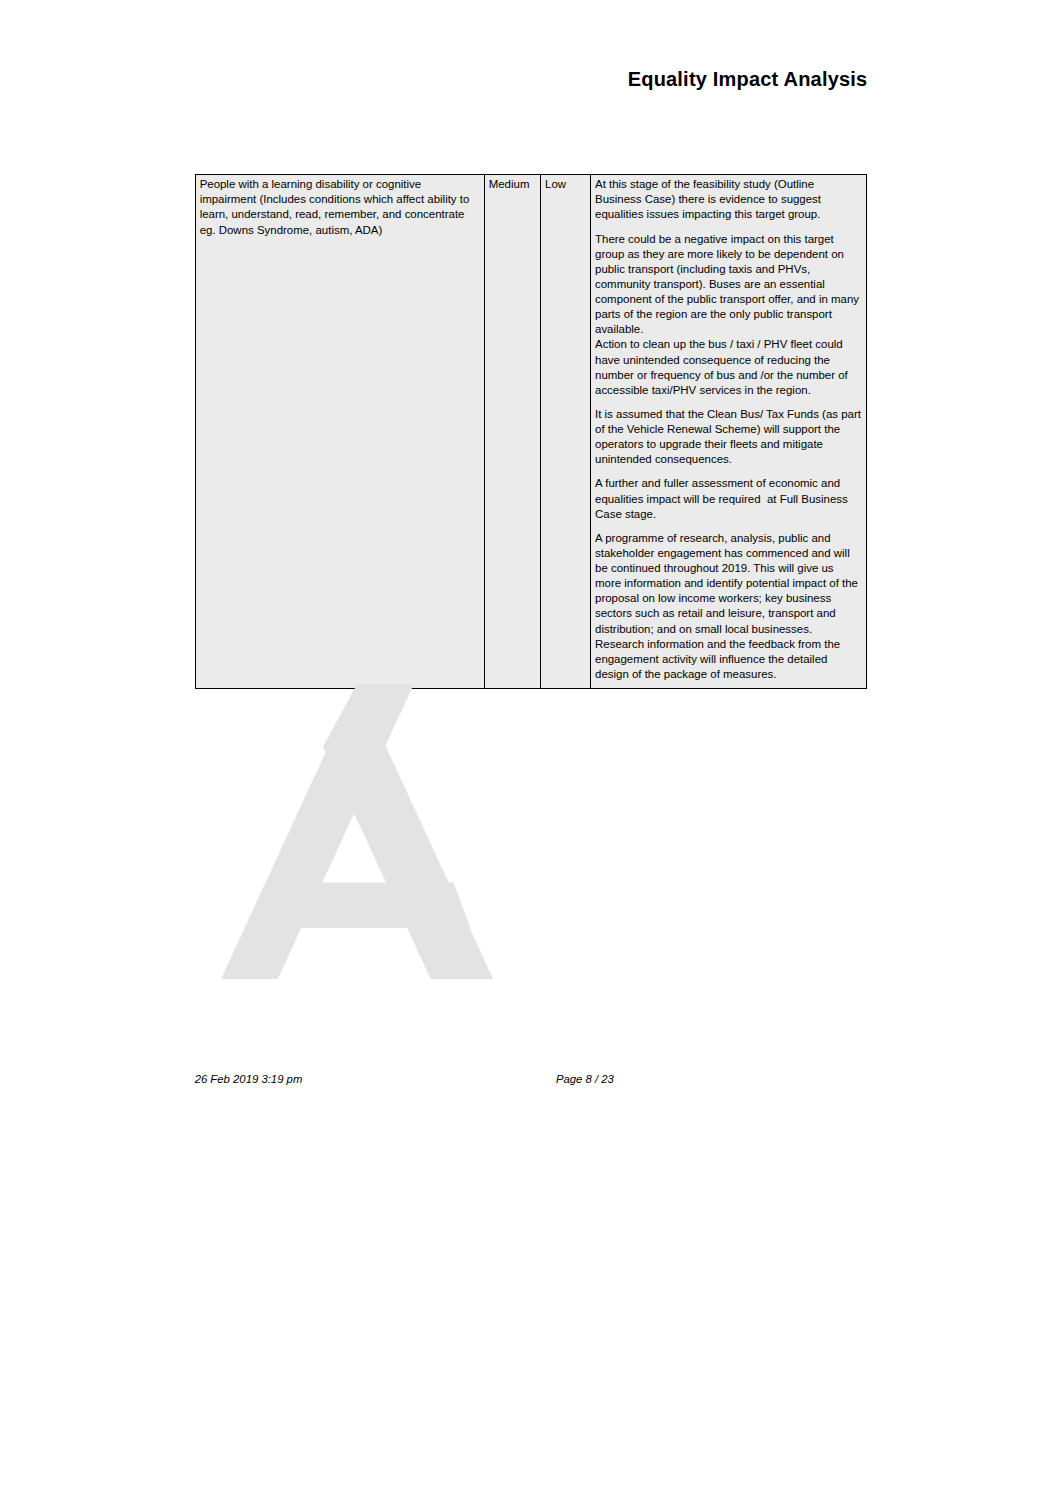Equality Impact Analysis
| People with a learning disability or cognitive impairment (Includes conditions which affect ability to learn, understand, read, remember, and concentrate eg. Downs Syndrome, autism, ADA) | Medium | Low | At this stage of the feasibility study (Outline Business Case) there is evidence to suggest equalities issues impacting this target group. There could be a negative impact on this target group as they are more likely to be dependent on public transport (including taxis and PHVs, community transport). Buses are an essential component of the public transport offer, and in many parts of the region are the only public transport available. Action to clean up the bus / taxi / PHV fleet could have unintended consequence of reducing the number or frequency of bus and /or the number of accessible taxi/PHV services in the region. It is assumed that the Clean Bus/ Tax Funds (as part of the Vehicle Renewal Scheme) will support the operators to upgrade their fleets and mitigate unintended consequences. A further and fuller assessment of economic and equalities impact will be required at Full Business Case stage. A programme of research, analysis, public and stakeholder engagement has commenced and will be continued throughout 2019. This will give us more information and identify potential impact of the proposal on low income workers; key business sectors such as retail and leisure, transport and distribution; and on small local businesses. Research information and the feedback from the engagement activity will influence the detailed design of the package of measures. |
26 Feb 2019 3:19 pm
Page 8 / 23